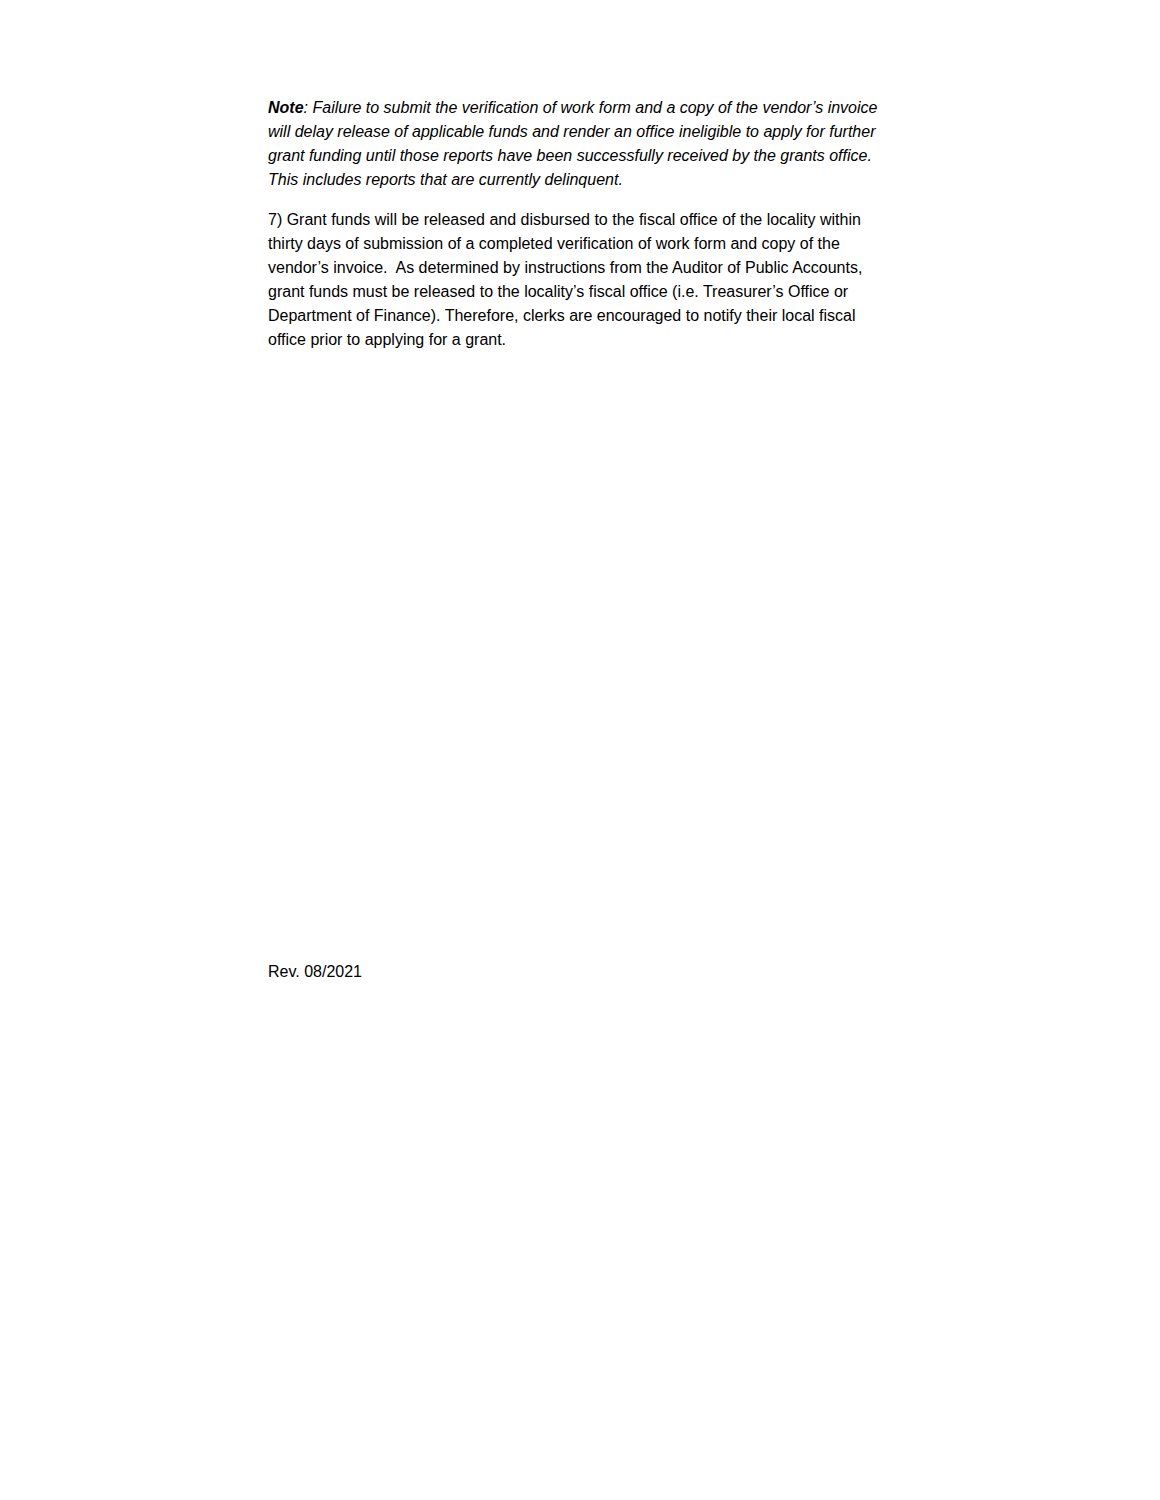Note: Failure to submit the verification of work form and a copy of the vendor’s invoice will delay release of applicable funds and render an office ineligible to apply for further grant funding until those reports have been successfully received by the grants office. This includes reports that are currently delinquent.
7) Grant funds will be released and disbursed to the fiscal office of the locality within thirty days of submission of a completed verification of work form and copy of the vendor’s invoice. As determined by instructions from the Auditor of Public Accounts, grant funds must be released to the locality’s fiscal office (i.e. Treasurer’s Office or Department of Finance). Therefore, clerks are encouraged to notify their local fiscal office prior to applying for a grant.
Rev. 08/2021